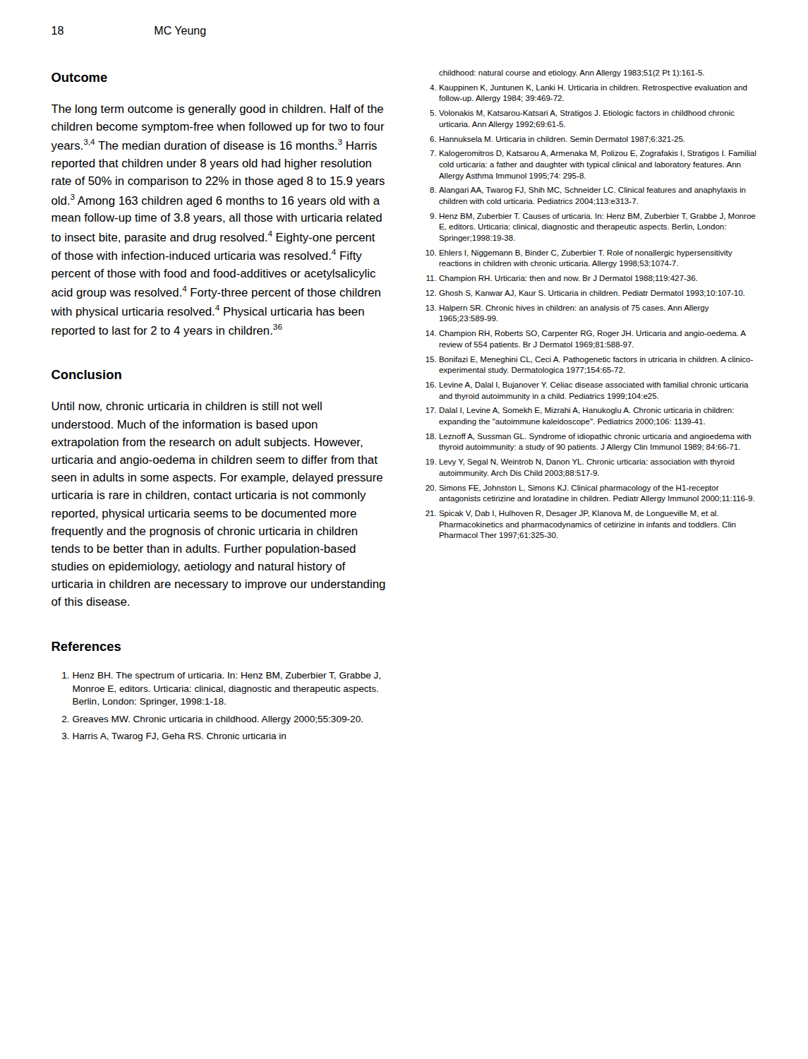18 MC Yeung
Outcome
The long term outcome is generally good in children. Half of the children become symptom-free when followed up for two to four years.3,4 The median duration of disease is 16 months.3 Harris reported that children under 8 years old had higher resolution rate of 50% in comparison to 22% in those aged 8 to 15.9 years old.3 Among 163 children aged 6 months to 16 years old with a mean follow-up time of 3.8 years, all those with urticaria related to insect bite, parasite and drug resolved.4 Eighty-one percent of those with infection-induced urticaria was resolved.4 Fifty percent of those with food and food-additives or acetylsalicylic acid group was resolved.4 Forty-three percent of those children with physical urticaria resolved.4 Physical urticaria has been reported to last for 2 to 4 years in children.36
Conclusion
Until now, chronic urticaria in children is still not well understood. Much of the information is based upon extrapolation from the research on adult subjects. However, urticaria and angio-oedema in children seem to differ from that seen in adults in some aspects. For example, delayed pressure urticaria is rare in children, contact urticaria is not commonly reported, physical urticaria seems to be documented more frequently and the prognosis of chronic urticaria in children tends to be better than in adults. Further population-based studies on epidemiology, aetiology and natural history of urticaria in children are necessary to improve our understanding of this disease.
References
Henz BH. The spectrum of urticaria. In: Henz BM, Zuberbier T, Grabbe J, Monroe E, editors. Urticaria: clinical, diagnostic and therapeutic aspects. Berlin, London: Springer, 1998:1-18.
Greaves MW. Chronic urticaria in childhood. Allergy 2000;55:309-20.
Harris A, Twarog FJ, Geha RS. Chronic urticaria in
childhood: natural course and etiology. Ann Allergy 1983;51(2 Pt 1):161-5.
Kauppinen K, Juntunen K, Lanki H. Urticaria in children. Retrospective evaluation and follow-up. Allergy 1984; 39:469-72.
Volonakis M, Katsarou-Katsari A, Stratigos J. Etiologic factors in childhood chronic urticaria. Ann Allergy 1992;69:61-5.
Hannuksela M. Urticaria in children. Semin Dermatol 1987;6:321-25.
Kalogeromitros D, Katsarou A, Armenaka M, Polizou E, Zografakis I, Stratigos I. Familial cold urticaria: a father and daughter with typical clinical and laboratory features. Ann Allergy Asthma Immunol 1995;74: 295-8.
Alangari AA, Twarog FJ, Shih MC, Schneider LC. Clinical features and anaphylaxis in children with cold urticaria. Pediatrics 2004;113:e313-7.
Henz BM, Zuberbier T. Causes of urticaria. In: Henz BM, Zuberbier T, Grabbe J, Monroe E, editors. Urticaria: clinical, diagnostic and therapeutic aspects. Berlin, London: Springer;1998:19-38.
Ehlers I, Niggemann B, Binder C, Zuberbier T. Role of nonallergic hypersensitivity reactions in children with chronic urticaria. Allergy 1998;53:1074-7.
Champion RH. Urticaria: then and now. Br J Dermatol 1988;119:427-36.
Ghosh S, Kanwar AJ, Kaur S. Urticaria in children. Pediatr Dermatol 1993;10:107-10.
Halpern SR. Chronic hives in children: an analysis of 75 cases. Ann Allergy 1965;23:589-99.
Champion RH, Roberts SO, Carpenter RG, Roger JH. Urticaria and angio-oedema. A review of 554 patients. Br J Dermatol 1969;81:588-97.
Bonifazi E, Meneghini CL, Ceci A. Pathogenetic factors in utricaria in children. A clinico-experimental study. Dermatologica 1977;154:65-72.
Levine A, Dalal I, Bujanover Y. Celiac disease associated with familial chronic urticaria and thyroid autoimmunity in a child. Pediatrics 1999;104:e25.
Dalal I, Levine A, Somekh E, Mizrahi A, Hanukoglu A. Chronic urticaria in children: expanding the "autoimmune kaleidoscope". Pediatrics 2000;106: 1139-41.
Leznoff A, Sussman GL. Syndrome of idiopathic chronic urticaria and angioedema with thyroid autoimmunity: a study of 90 patients. J Allergy Clin Immunol 1989; 84:66-71.
Levy Y, Segal N, Weintrob N, Danon YL. Chronic urticaria: association with thyroid autoimmunity. Arch Dis Child 2003;88:517-9.
Simons FE, Johnston L, Simons KJ. Clinical pharmacology of the H1-receptor antagonists cetirizine and loratadine in children. Pediatr Allergy Immunol 2000;11:116-9.
Spicak V, Dab I, Hulhoven R, Desager JP, Klanova M, de Longueville M, et al. Pharmacokinetics and pharmacodynamics of cetirizine in infants and toddlers. Clin Pharmacol Ther 1997;61:325-30.